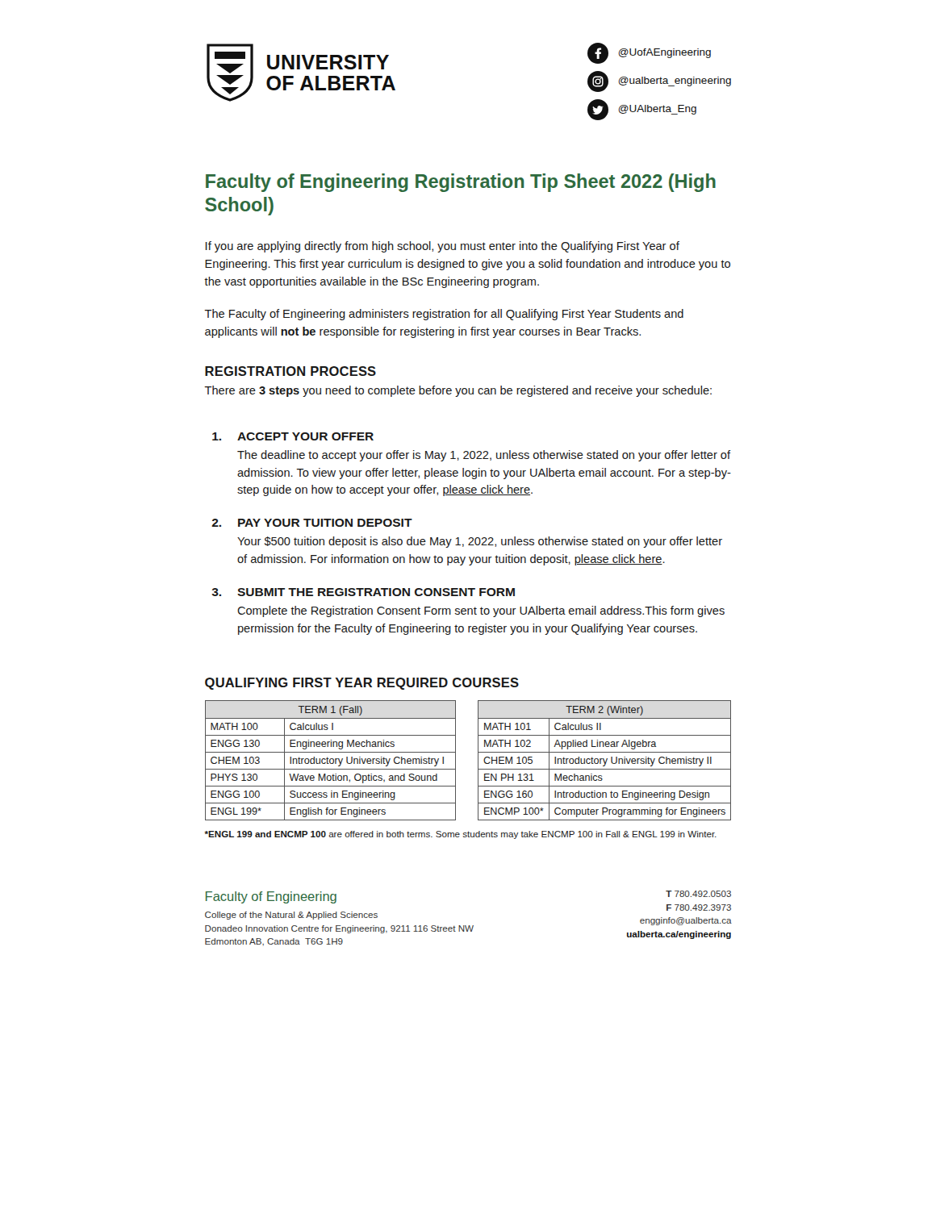UNIVERSITY
OF ALBERTA
@UofAEngineering
@ualberta_engineering
@UAlberta_Eng
Faculty of Engineering Registration Tip Sheet 2022 (High School)
If you are applying directly from high school, you must enter into the Qualifying First Year of Engineering. This first year curriculum is designed to give you a solid foundation and introduce you to the vast opportunities available in the BSc Engineering program.
The Faculty of Engineering administers registration for all Qualifying First Year Students and applicants will not be responsible for registering in first year courses in Bear Tracks.
Registration Process
There are 3 steps you need to complete before you can be registered and receive your schedule:
Accept your offer
The deadline to accept your offer is May 1, 2022, unless otherwise stated on your offer letter of admission. To view your offer letter, please login to your UAlberta email account. For a step-by-step guide on how to accept your offer, please click here.
Pay your tuition deposit
Your $500 tuition deposit is also due May 1, 2022, unless otherwise stated on your offer letter of admission. For information on how to pay your tuition deposit, please click here.
Submit the Registration Consent Form
Complete the Registration Consent Form sent to your UAlberta email address.This form gives permission for the Faculty of Engineering to register you in your Qualifying Year courses.
Qualifying First Year Required Courses
TERM 1 (Fall)
| MATH 100 | Calculus I |
| ENGG 130 | Engineering Mechanics |
| CHEM 103 | Introductory University Chemistry I |
| PHYS 130 | Wave Motion, Optics, and Sound |
| ENGG 100 | Success in Engineering |
| ENGL 199* | English for Engineers |
TERM 2 (Winter)
| MATH 101 | Calculus II |
| MATH 102 | Applied Linear Algebra |
| CHEM 105 | Introductory University Chemistry II |
| EN PH 131 | Mechanics |
| ENGG 160 | Introduction to Engineering Design |
| ENCMP 100* | Computer Programming for Engineers |
*ENGL 199 and ENCMP 100 are offered in both terms. Some students may take ENCMP 100 in Fall & ENGL 199 in Winter.
Faculty of Engineering
College of the Natural & Applied Sciences
Donadeo Innovation Centre for Engineering, 9211 116 Street NW
Edmonton AB, Canada T6G 1H9
T 780.492.0503
F 780.492.3973
engginfo@ualberta.ca
ualberta.ca/engineering